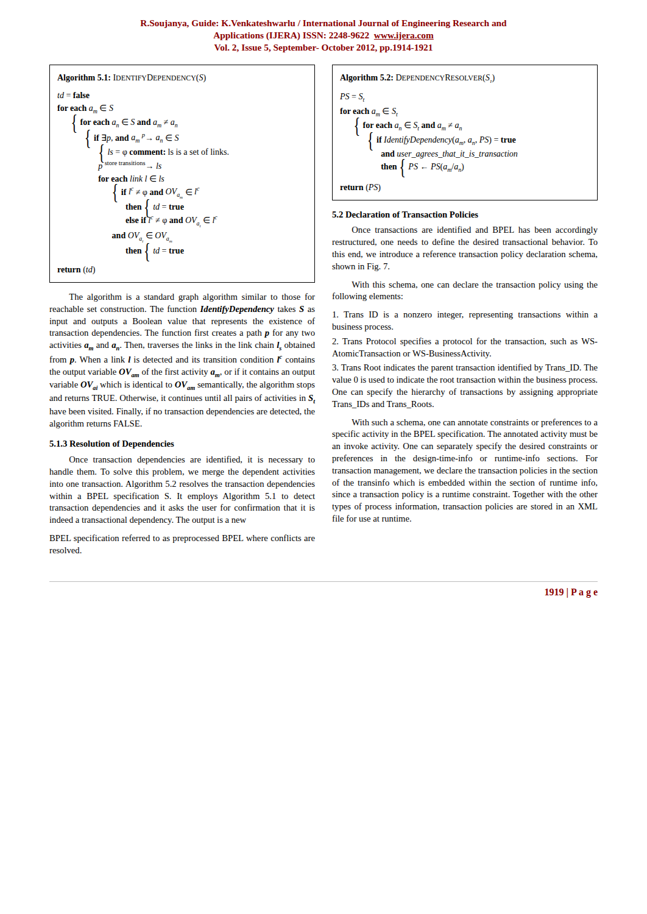R.Soujanya, Guide: K.Venkateshwarlu / International Journal of Engineering Research and
Applications (IJERA) ISSN: 2248-9622 www.ijera.com
Vol. 2, Issue 5, September- October 2012, pp.1914-1921
Algorithm 5.1: IDENTIFYDEPENDENCY(S)
td = false
for each am ∈ S
{for each an ∈ S and am ≠ an
{if ∃p, and am p→ an ∈ S
{ls = φ comment: ls is a set of links.
p store transitions→ ls
for each link l ∈ ls
{if lc ≠ φ and OVam ∈ lc
then {td = true
else if lc ≠ φ and OVai ∈ lc
and OVai ∈ OVam
then {td = true
return (td)
The algorithm is a standard graph algorithm similar to those for reachable set construction. The function IdentifyDependency takes S as input and outputs a Boolean value that represents the existence of transaction dependencies. The function first creates a path p for any two activities am and an. Then, traverses the links in the link chain ls obtained from p. When a link l is detected and its transition condition lc contains the output variable OVam of the first activity am, or if it contains an output variable OVai which is identical to OVam semantically, the algorithm stops and returns TRUE. Otherwise, it continues until all pairs of activities in St have been visited. Finally, if no transaction dependencies are detected, the algorithm returns FALSE.
5.1.3 Resolution of Dependencies
Once transaction dependencies are identified, it is necessary to handle them. To solve this problem, we merge the dependent activities into one transaction. Algorithm 5.2 resolves the transaction dependencies within a BPEL specification S. It employs Algorithm 5.1 to detect transaction dependencies and it asks the user for confirmation that it is indeed a transactional dependency. The output is a new
BPEL specification referred to as preprocessed BPEL where conflicts are resolved.
Algorithm 5.2: DEPENDENCYRESOLVER(St)
PS = St
for each am ∈ St
{for each an ∈ St and am ≠ an
{if IdentifyDependency(am, an, PS) = true
and user_agrees_that_it_is_transaction
then {PS ← PS(am/an)
return (PS)
5.2 Declaration of Transaction Policies
Once transactions are identified and BPEL has been accordingly restructured, one needs to define the desired transactional behavior. To this end, we introduce a reference transaction policy declaration schema, shown in Fig. 7.
With this schema, one can declare the transaction policy using the following elements:
1. Trans ID is a nonzero integer, representing transactions within a business process.
2. Trans Protocol specifies a protocol for the transaction, such as WS-AtomicTransaction or WS-BusinessActivity.
3. Trans Root indicates the parent transaction identified by Trans_ID. The value 0 is used to indicate the root transaction within the business process. One can specify the hierarchy of transactions by assigning appropriate Trans_IDs and Trans_Roots.
With such a schema, one can annotate constraints or preferences to a specific activity in the BPEL specification. The annotated activity must be an invoke activity. One can separately specify the desired constraints or preferences in the design-time-info or runtime-info sections. For transaction management, we declare the transaction policies in the section of the transinfo which is embedded within the section of runtime info, since a transaction policy is a runtime constraint. Together with the other types of process information, transaction policies are stored in an XML file for use at runtime.
1919 | P a g e